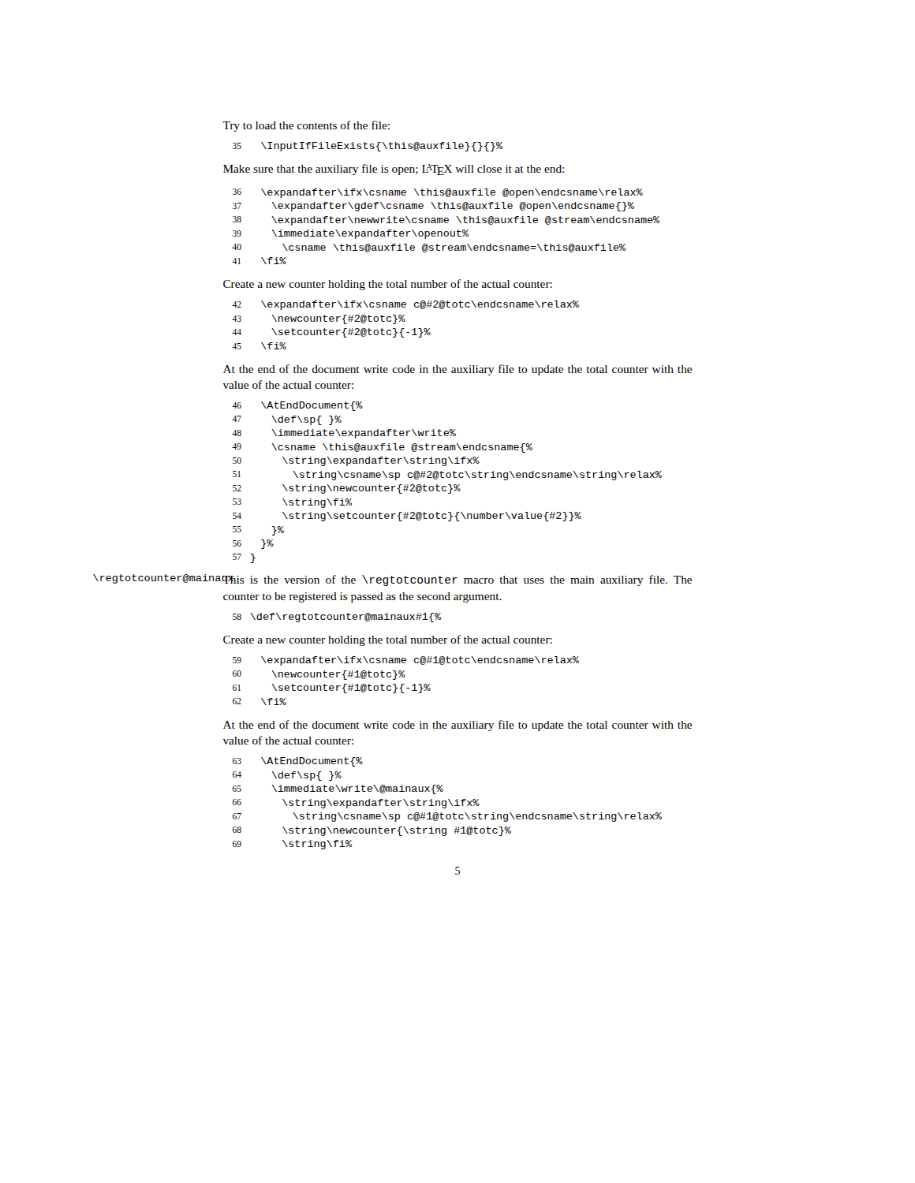Try to load the contents of the file:
35\InputIfFileExists{\this@auxfile}{}{}%
Make sure that the auxiliary file is open; La Te X will close it at the end:
36\expandafter\ifx\csname \this@auxfile @open\endcsname\relax%
37\expandafter\gdef\csname \this@auxfile @open\endcsname{}%
38\expandafter\newwrite\csname \this@auxfile @stream\endcsname%
39\immediate\expandafter\openout%
40\csname \this@auxfile @stream\endcsname=\this@auxfile%
41\fi%
Create a new counter holding the total number of the actual counter:
42\expandafter\ifx\csname c@#2@totc\endcsname\relax%
43\newcounter{#2@totc}%
44\setcounter{#2@totc}{-1}%
45\fi%
At the end of the document write code in the auxiliary file to update the total counter with the value of the actual counter:
46\AtEndDocument{%
47\def\sp{ }%
48\immediate\expandafter\write%
49\csname \this@auxfile @stream\endcsname{%
50\string\expandafter\string\ifx%
51\string\csname\sp c@#2@totc\string\endcsname\string\relax%
52\string\newcounter{#2@totc}%
53\string\fi%
54\string\setcounter{#2@totc}{\number\value{#2}}%
55}%
56}%
57}
\regtotcounter@mainaux
This is the version of the \regtotcounter macro that uses the main auxiliary file. The counter to be registered is passed as the second argument.
58\def\regtotcounter@mainaux#1{%
Create a new counter holding the total number of the actual counter:
59\expandafter\ifx\csname c@#1@totc\endcsname\relax%
60\newcounter{#1@totc}%
61\setcounter{#1@totc}{-1}%
62\fi%
At the end of the document write code in the auxiliary file to update the total counter with the value of the actual counter:
63\AtEndDocument{%
64\def\sp{ }%
65\immediate\write\@mainaux{%
66\string\expandafter\string\ifx%
67\string\csname\sp c@#1@totc\string\endcsname\string\relax%
68\string\newcounter{\string #1@totc}%
69\string\fi%
5